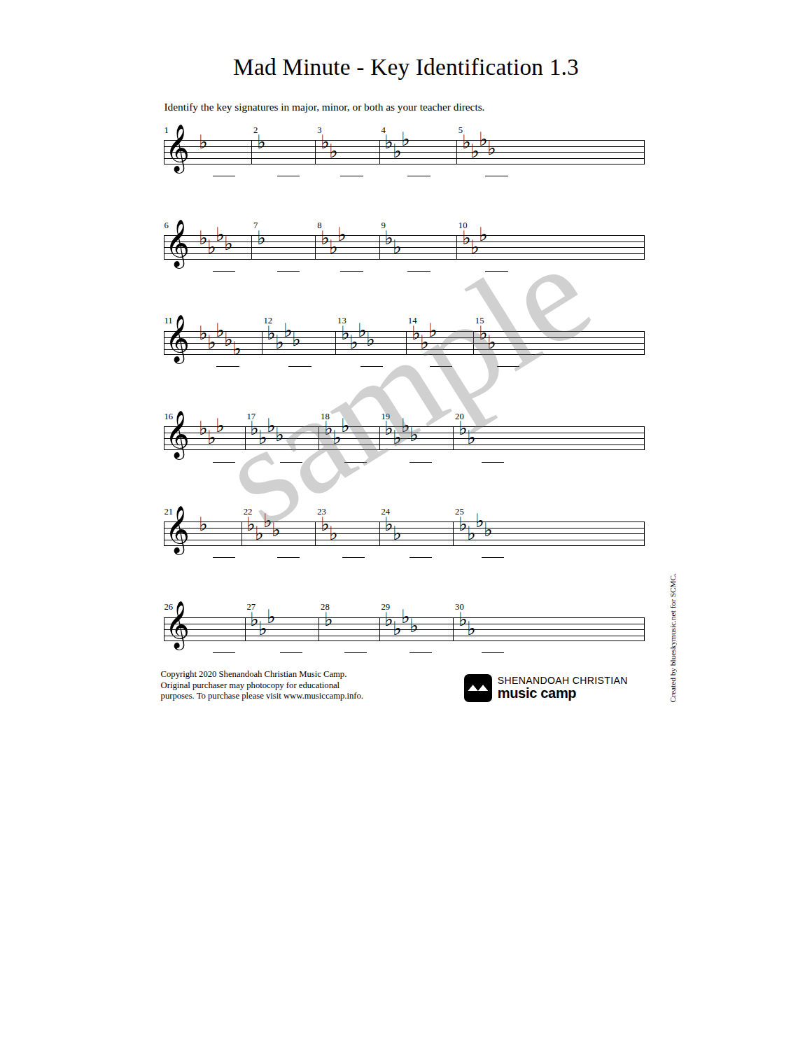Mad Minute - Key Identification 1.3
Identify the key signatures in major, minor, or both as your teacher directs.
𝄞
1
2
3
4
5
♭
♭
♭♭
♭♭♭
♭♭♭♭
𝄞
6
7
8
9
10
♭♭♭♭
♭
♭♭♭
♭♭
♭♭♭
𝄞
11
12
13
14
15
♭♭♭♭♭
♭♭♭♭
♭♭♭♭
♭♭♭
♭♭
𝄞
16
17
18
19
20
♭♭♭
♭♭♭♭
♭♭♭
♭♭♭♭
♭♭
𝄞
21
22
23
24
25
♭
♭♭♭♭
♭♭
♭♭
♭♭♭♭
𝄞
26
27
28
29
30
♭♭♭
♭
♭♭♭♭
♭♭
sample
Copyright 2020 Shenandoah Christian Music Camp.
Original purchaser may photocopy for educational
purposes. To purchase please visit www.musiccamp.info.
Shenandoah Christian
music camp
Created by blueskymusic.net for SCMC.